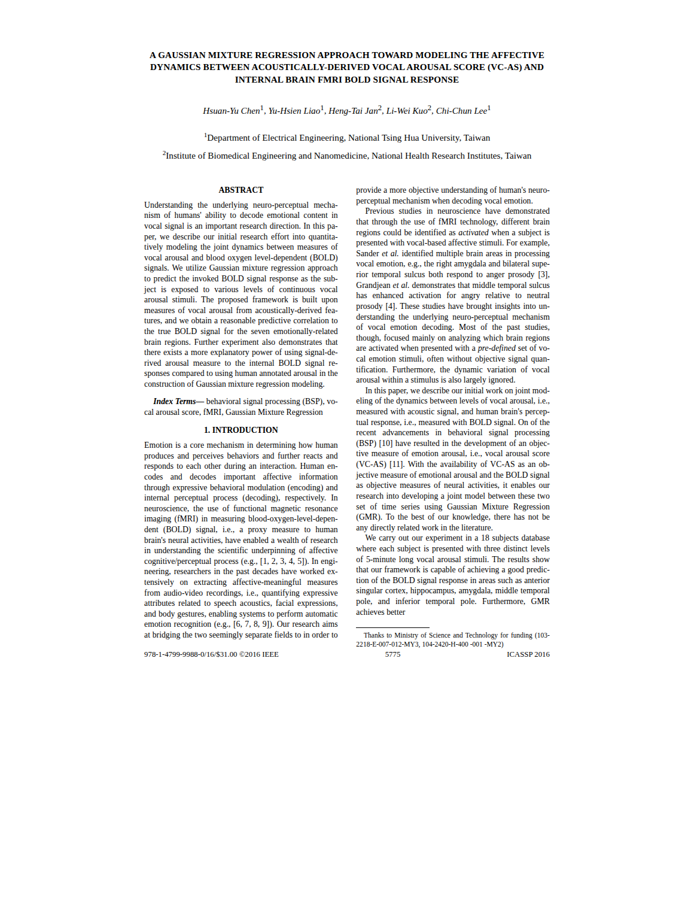A Gaussian Mixture Regression Approach Toward Modeling the Affective Dynamics Between Acoustically-Derived Vocal Arousal Score (VC-AS) and Internal Brain fMRI BOLD Signal Response
Hsuan-Yu Chen1, Yu-Hsien Liao1, Heng-Tai Jan2, Li-Wei Kuo2, Chi-Chun Lee1
1Department of Electrical Engineering, National Tsing Hua University, Taiwan
2Institute of Biomedical Engineering and Nanomedicine, National Health Research Institutes, Taiwan
Abstract
Understanding the underlying neuro-perceptual mechanism of humans' ability to decode emotional content in vocal signal is an important research direction. In this paper, we describe our initial research effort into quantitatively modeling the joint dynamics between measures of vocal arousal and blood oxygen level-dependent (BOLD) signals. We utilize Gaussian mixture regression approach to predict the invoked BOLD signal response as the subject is exposed to various levels of continuous vocal arousal stimuli. The proposed framework is built upon measures of vocal arousal from acoustically-derived features, and we obtain a reasonable predictive correlation to the true BOLD signal for the seven emotionally-related brain regions. Further experiment also demonstrates that there exists a more explanatory power of using signal-derived arousal measure to the internal BOLD signal responses compared to using human annotated arousal in the construction of Gaussian mixture regression modeling.
Index Terms— behavioral signal processing (BSP), vocal arousal score, fMRI, Gaussian Mixture Regression
1. Introduction
Emotion is a core mechanism in determining how human produces and perceives behaviors and further reacts and responds to each other during an interaction. Human encodes and decodes important affective information through expressive behavioral modulation (encoding) and internal perceptual process (decoding), respectively. In neuroscience, the use of functional magnetic resonance imaging (fMRI) in measuring blood-oxygen-level-dependent (BOLD) signal, i.e., a proxy measure to human brain's neural activities, have enabled a wealth of research in understanding the scientific underpinning of affective cognitive/perceptual process (e.g., [1, 2, 3, 4, 5]). In engineering, researchers in the past decades have worked extensively on extracting affective-meaningful measures from audio-video recordings, i.e., quantifying expressive attributes related to speech acoustics, facial expressions, and body gestures, enabling systems to perform automatic emotion recognition (e.g., [6, 7, 8, 9]). Our research aims at bridging the two seemingly separate fields to in order to provide a more objective understanding of human's neuro-perceptual mechanism when decoding vocal emotion.
Previous studies in neuroscience have demonstrated that through the use of fMRI technology, different brain regions could be identified as activated when a subject is presented with vocal-based affective stimuli. For example, Sander et al. identified multiple brain areas in processing vocal emotion, e.g., the right amygdala and bilateral superior temporal sulcus both respond to anger prosody [3], Grandjean et al. demonstrates that middle temporal sulcus has enhanced activation for angry relative to neutral prosody [4]. These studies have brought insights into understanding the underlying neuro-perceptual mechanism of vocal emotion decoding. Most of the past studies, though, focused mainly on analyzing which brain regions are activated when presented with a pre-defined set of vocal emotion stimuli, often without objective signal quantification. Furthermore, the dynamic variation of vocal arousal within a stimulus is also largely ignored.
In this paper, we describe our initial work on joint modeling of the dynamics between levels of vocal arousal, i.e., measured with acoustic signal, and human brain's perceptual response, i.e., measured with BOLD signal. On of the recent advancements in behavioral signal processing (BSP) [10] have resulted in the development of an objective measure of emotion arousal, i.e., vocal arousal score (VC-AS) [11]. With the availability of VC-AS as an objective measure of emotional arousal and the BOLD signal as objective measures of neural activities, it enables our research into developing a joint model between these two set of time series using Gaussian Mixture Regression (GMR). To the best of our knowledge, there has not be any directly related work in the literature.
We carry out our experiment in a 18 subjects database where each subject is presented with three distinct levels of 5-minute long vocal arousal stimuli. The results show that our framework is capable of achieving a good prediction of the BOLD signal response in areas such as anterior singular cortex, hippocampus, amygdala, middle temporal pole, and inferior temporal pole. Furthermore, GMR achieves better
Thanks to Ministry of Science and Technology for funding (103-2218-E-007-012-MY3, 104-2420-H-400 -001 -MY2)
978-1-4799-9988-0/16/$31.00 ©2016 IEEE
5775
ICASSP 2016